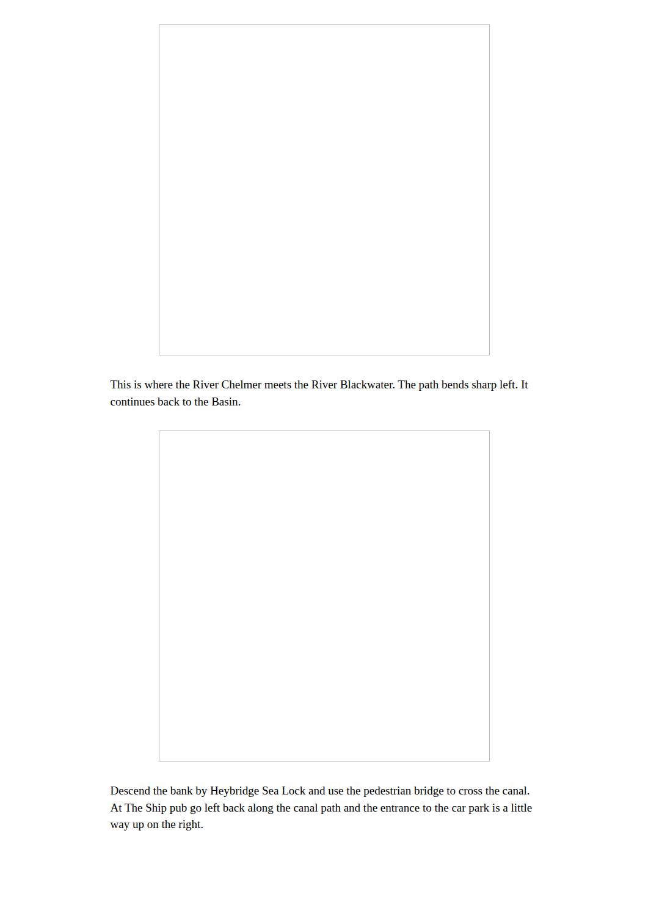This is where the River Chelmer meets the River Blackwater. The path bends sharp left. It continues back to the Basin.
Descend the bank by Heybridge Sea Lock and use the pedestrian bridge to cross the canal. At The Ship pub go left back along the canal path and the entrance to the car park is a little way up on the right.